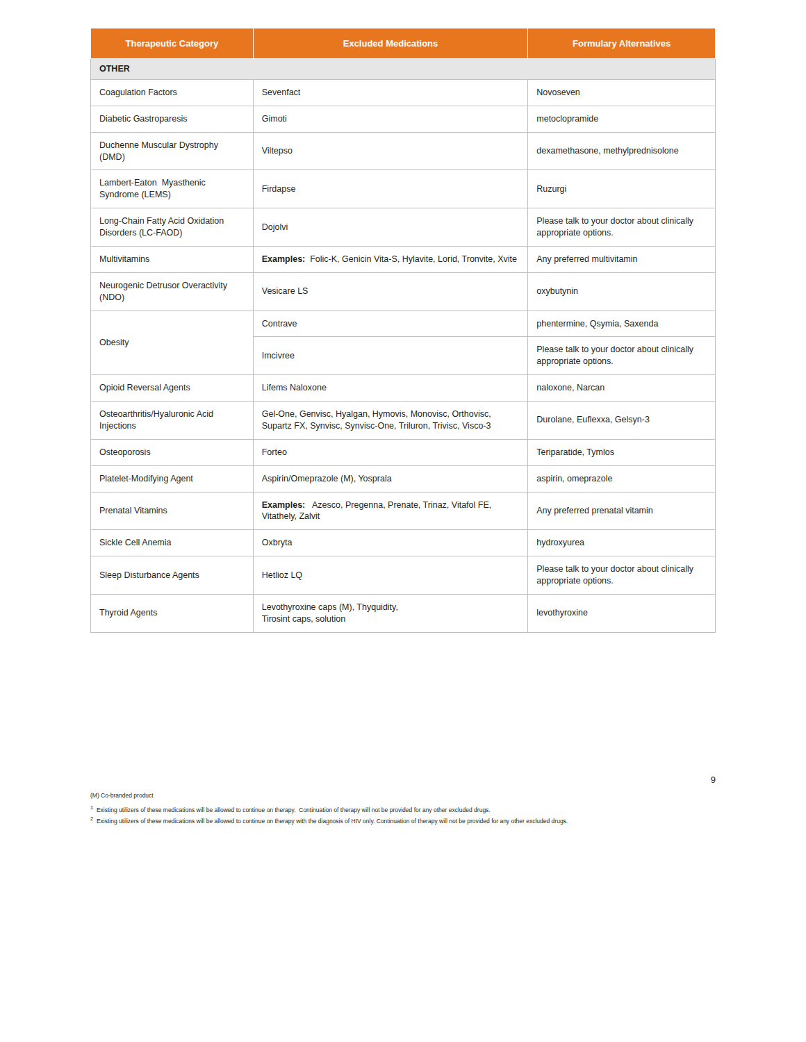| Therapeutic Category | Excluded Medications | Formulary Alternatives |
| --- | --- | --- |
| OTHER |
| Coagulation Factors | Sevenfact | Novoseven |
| Diabetic Gastroparesis | Gimoti | metoclopramide |
| Duchenne Muscular Dystrophy (DMD) | Viltepso | dexamethasone, methylprednisolone |
| Lambert-Eaton Myasthenic Syndrome (LEMS) | Firdapse | Ruzurgi |
| Long-Chain Fatty Acid Oxidation Disorders (LC-FAOD) | Dojolvi | Please talk to your doctor about clinically appropriate options. |
| Multivitamins | Examples: Folic-K, Genicin Vita-S, Hylavite, Lorid, Tronvite, Xvite | Any preferred multivitamin |
| Neurogenic Detrusor Overactivity (NDO) | Vesicare LS | oxybutynin |
| Obesity | Contrave | phentermine, Qsymia, Saxenda |
| Imcivree | Please talk to your doctor about clinically appropriate options. |
| Opioid Reversal Agents | Lifems Naloxone | naloxone, Narcan |
| Osteoarthritis/Hyaluronic Acid Injections | Gel-One, Genvisc, Hyalgan, Hymovis, Monovisc, Orthovisc, Supartz FX, Synvisc, Synvisc-One, Triluron, Trivisc, Visco-3 | Durolane, Euflexxa, Gelsyn-3 |
| Osteoporosis | Forteo | Teriparatide, Tymlos |
| Platelet-Modifying Agent | Aspirin/Omeprazole (M), Yosprala | aspirin, omeprazole |
| Prenatal Vitamins | Examples: Azesco, Pregenna, Prenate, Trinaz, Vitafol FE, Vitathely, Zalvit | Any preferred prenatal vitamin |
| Sickle Cell Anemia | Oxbryta | hydroxyurea |
| Sleep Disturbance Agents | Hetlioz LQ | Please talk to your doctor about clinically appropriate options. |
| Thyroid Agents | Levothyroxine caps (M), Thyquidity, Tirosint caps, solution | levothyroxine |
9
(M) Co-branded product
1 Existing utilizers of these medications will be allowed to continue on therapy. Continuation of therapy will not be provided for any other excluded drugs.
2 Existing utilizers of these medications will be allowed to continue on therapy with the diagnosis of HIV only. Continuation of therapy will not be provided for any other excluded drugs.